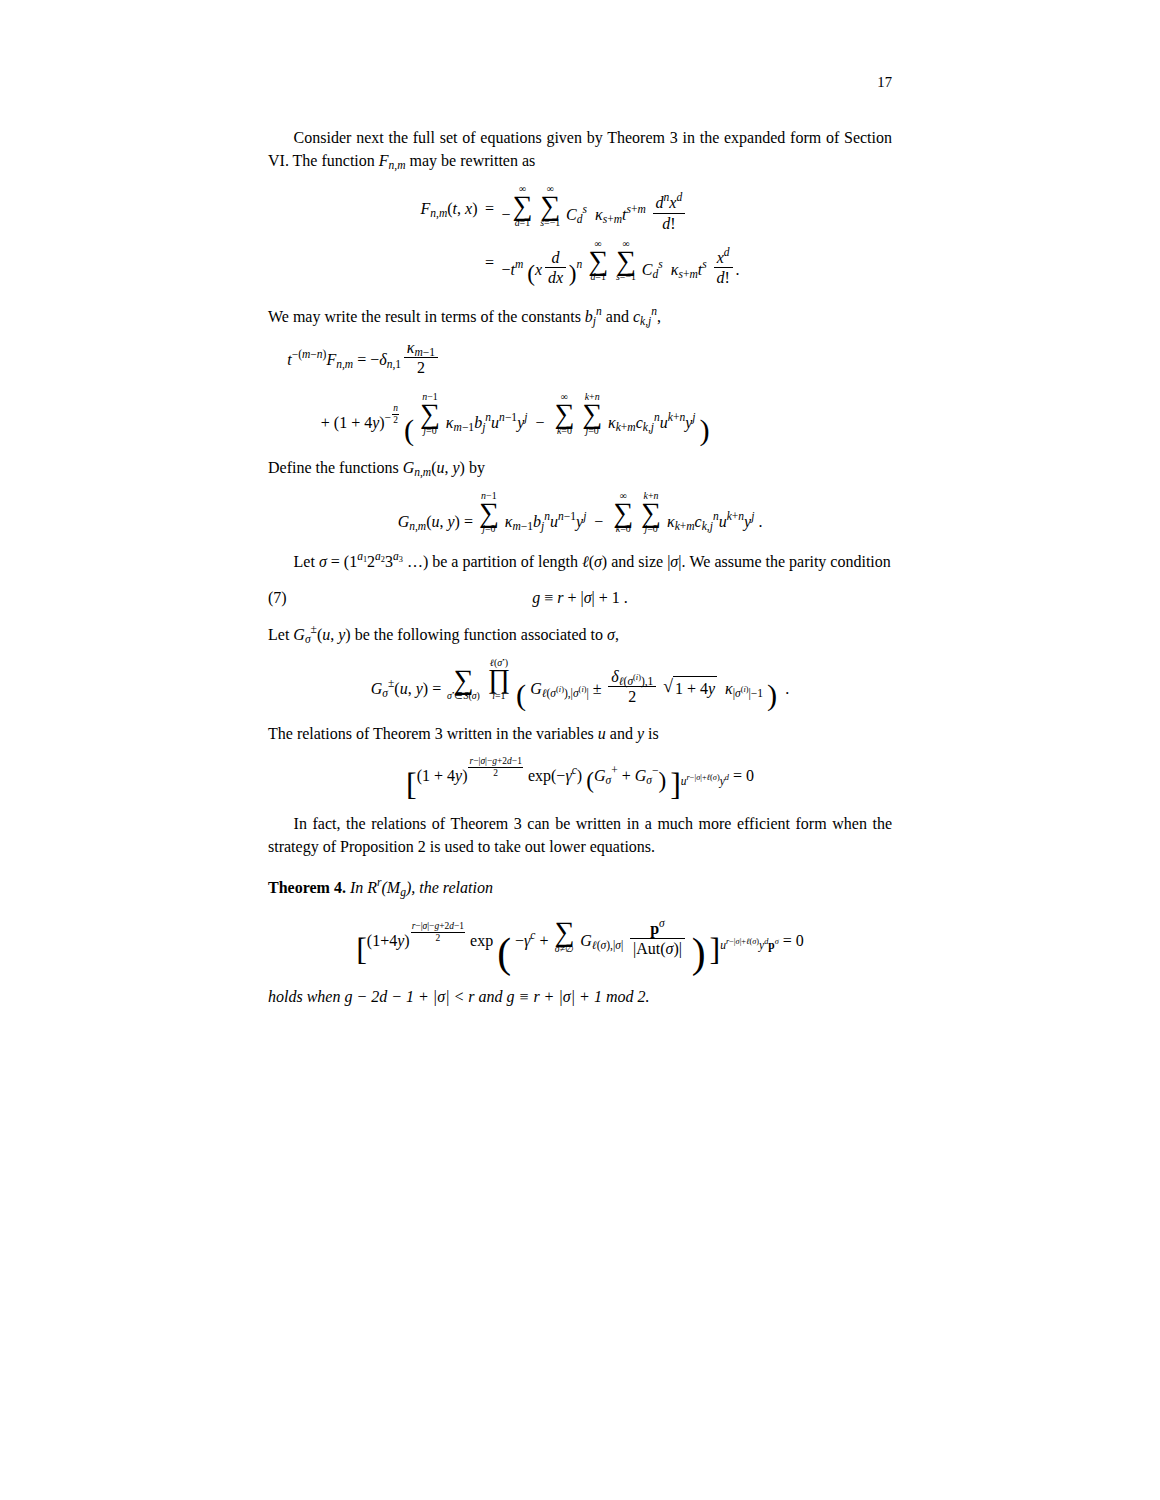17
Consider next the full set of equations given by Theorem 3 in the expanded form of Section VI. The function Fn,m may be rewritten as
| F n , m ( t , x ) | = | − ∞ ∑ d =1 ∞ ∑ s =−1 C d s κ s + m t s + m d n x d d ! |
| | = | − t m ( x d dx ) n ∞ ∑ d =1 ∞ ∑ s =−1 C d s κ s + m t s x d d ! . |
We may write the result in terms of the constants bjn and ck,jn,
t−(m−n)Fn,m = −δn,1κm−12
+ (1 + 4y)−n 2 ( n−1∑j=0 κm−1bjnun−1yj − ∞∑k=0 k+n∑j=0 κk+mck,jnuk+nyj )
Define the functions Gn,m(u, y) by
Gn,m(u, y) = n−1∑j=0 κm−1bjnun−1yj − ∞∑k=0 k+n∑j=0 κk+mck,jnuk+nyj .
Let σ = (1a12a23a3 …) be a partition of length ℓ(σ) and size |σ|. We assume the parity condition
(7)
g ≡ r + |σ| + 1 .
Let Gσ±(u, y) be the following function associated to σ,
Gσ±(u, y) = ∑σ•∈S(σ) ℓ(σ•)∏i=1 ( Gℓ(σ(i)),|σ(i)| ± δℓ(σ(i)),12 1 + 4y κ|σ(i)|−1 ) .
The relations of Theorem 3 written in the variables u and y is
[(1 + 4y)r−|σ|−g+2d−12 exp(−γc) (Gσ+ + Gσ−) ]ur−|σ|+ℓ(σ)yd = 0
In fact, the relations of Theorem 3 can be written in a much more efficient form when the strategy of Proposition 2 is used to take out lower equations.
Theorem 4. In Rr(Mg), the relation
[(1+4y)r−|σ|−g+2d−12 exp ( −γc + ∑σ≠∅ Gℓ(σ),|σ| pσ|Aut(σ)| ) ]ur−|σ|+ℓ(σ)ydpσ = 0
holds when g − 2d − 1 + |σ| < r and g ≡ r + |σ| + 1 mod 2.